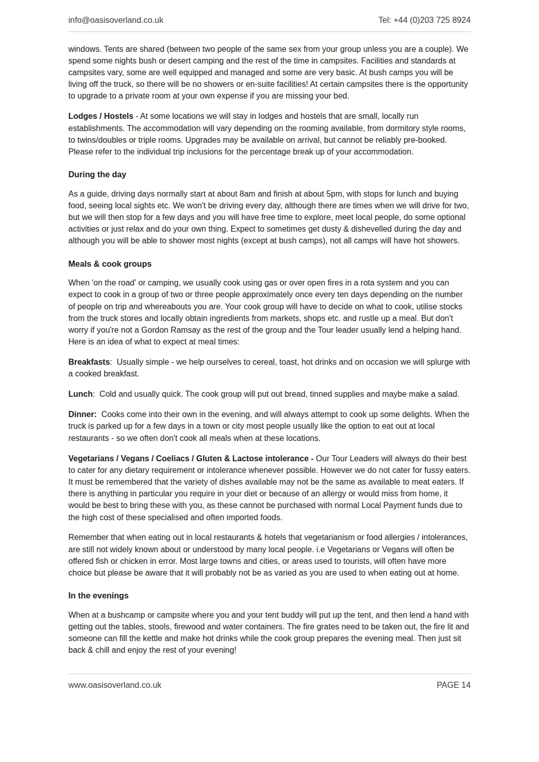info@oasisoverland.co.uk
Tel: +44 (0)203 725 8924
windows. Tents are shared (between two people of the same sex from your group unless you are a couple). We spend some nights bush or desert camping and the rest of the time in campsites. Facilities and standards at campsites vary, some are well equipped and managed and some are very basic. At bush camps you will be living off the truck, so there will be no showers or en-suite facilities! At certain campsites there is the opportunity to upgrade to a private room at your own expense if you are missing your bed.
Lodges / Hostels - At some locations we will stay in lodges and hostels that are small, locally run establishments. The accommodation will vary depending on the rooming available, from dormitory style rooms, to twins/doubles or triple rooms. Upgrades may be available on arrival, but cannot be reliably pre-booked. Please refer to the individual trip inclusions for the percentage break up of your accommodation.
During the day
As a guide, driving days normally start at about 8am and finish at about 5pm, with stops for lunch and buying food, seeing local sights etc. We won't be driving every day, although there are times when we will drive for two, but we will then stop for a few days and you will have free time to explore, meet local people, do some optional activities or just relax and do your own thing. Expect to sometimes get dusty & dishevelled during the day and although you will be able to shower most nights (except at bush camps), not all camps will have hot showers.
Meals & cook groups
When 'on the road' or camping, we usually cook using gas or over open fires in a rota system and you can expect to cook in a group of two or three people approximately once every ten days depending on the number of people on trip and whereabouts you are. Your cook group will have to decide on what to cook, utilise stocks from the truck stores and locally obtain ingredients from markets, shops etc. and rustle up a meal. But don't worry if you're not a Gordon Ramsay as the rest of the group and the Tour leader usually lend a helping hand. Here is an idea of what to expect at meal times:
Breakfasts: Usually simple - we help ourselves to cereal, toast, hot drinks and on occasion we will splurge with a cooked breakfast.
Lunch: Cold and usually quick. The cook group will put out bread, tinned supplies and maybe make a salad.
Dinner: Cooks come into their own in the evening, and will always attempt to cook up some delights. When the truck is parked up for a few days in a town or city most people usually like the option to eat out at local restaurants - so we often don't cook all meals when at these locations.
Vegetarians / Vegans / Coeliacs / Gluten & Lactose intolerance - Our Tour Leaders will always do their best to cater for any dietary requirement or intolerance whenever possible. However we do not cater for fussy eaters. It must be remembered that the variety of dishes available may not be the same as available to meat eaters. If there is anything in particular you require in your diet or because of an allergy or would miss from home, it would be best to bring these with you, as these cannot be purchased with normal Local Payment funds due to the high cost of these specialised and often imported foods.
Remember that when eating out in local restaurants & hotels that vegetarianism or food allergies / intolerances, are still not widely known about or understood by many local people. i.e Vegetarians or Vegans will often be offered fish or chicken in error. Most large towns and cities, or areas used to tourists, will often have more choice but please be aware that it will probably not be as varied as you are used to when eating out at home.
In the evenings
When at a bushcamp or campsite where you and your tent buddy will put up the tent, and then lend a hand with getting out the tables, stools, firewood and water containers. The fire grates need to be taken out, the fire lit and someone can fill the kettle and make hot drinks while the cook group prepares the evening meal. Then just sit back & chill and enjoy the rest of your evening!
www.oasisoverland.co.uk
PAGE 14